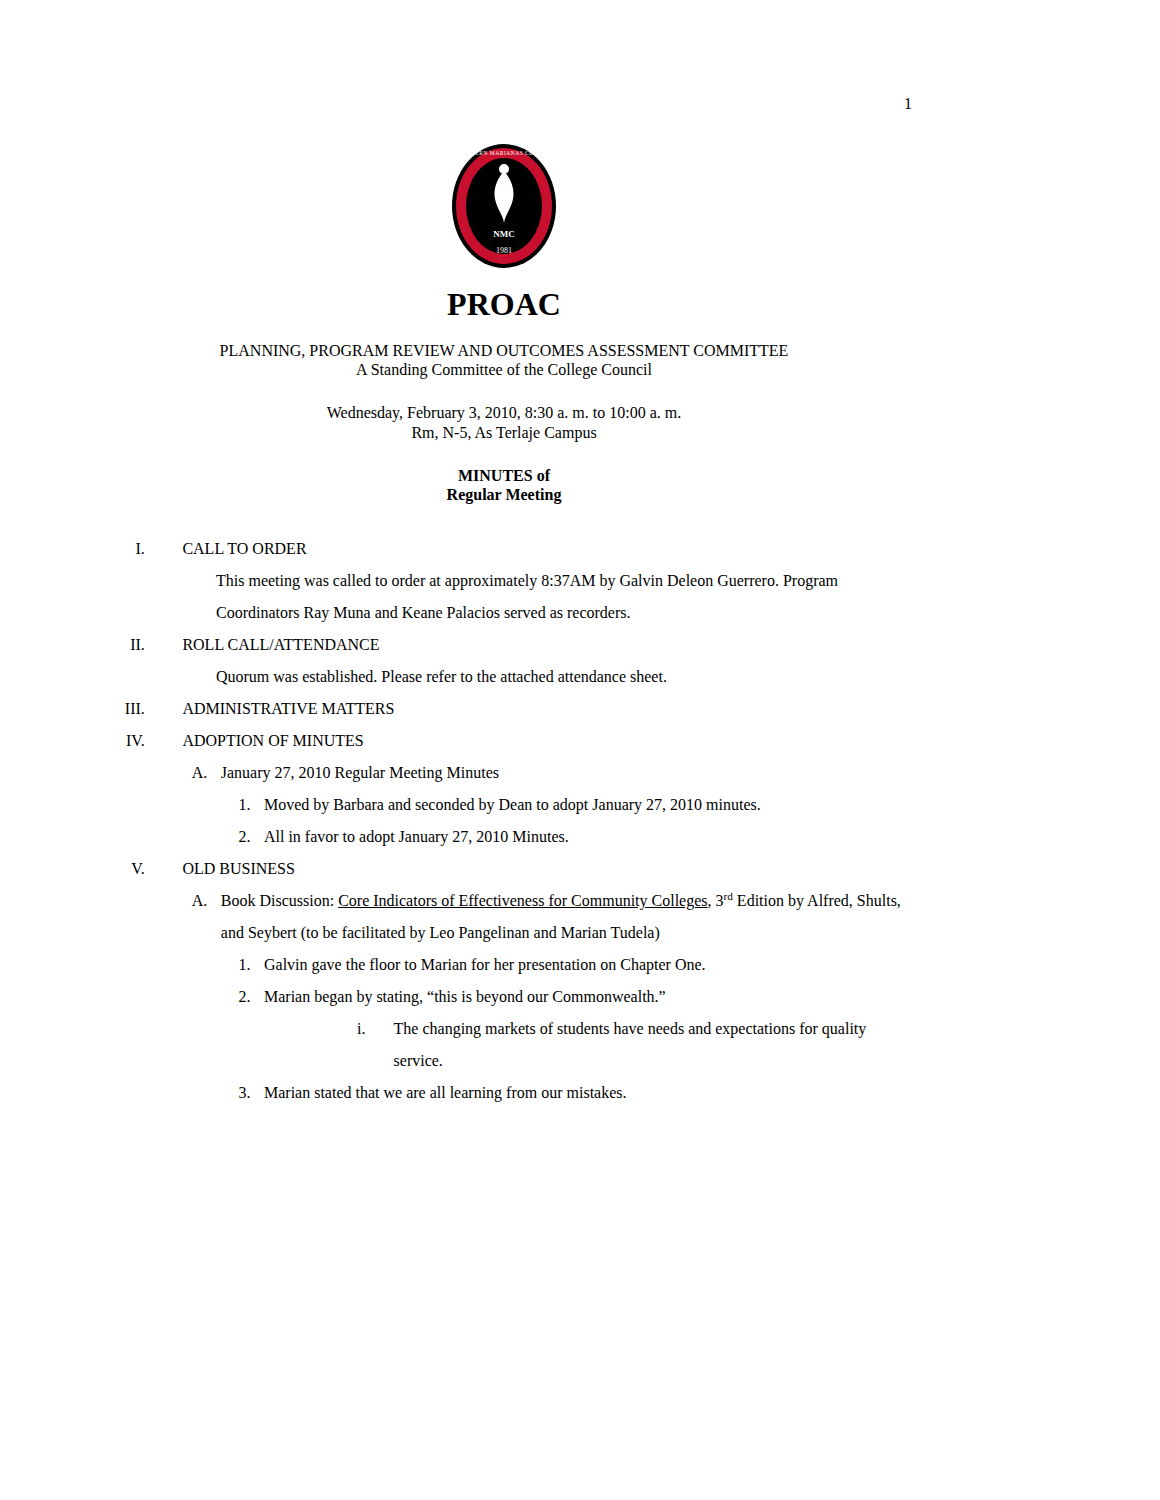1
NMC 1981 NORTHERN MARIANAS COLLEGE
PROAC
PLANNING, PROGRAM REVIEW AND OUTCOMES ASSESSMENT COMMITTEE
A Standing Committee of the College Council
Wednesday, February 3, 2010, 8:30 a. m. to 10:00 a. m.
Rm, N-5, As Terlaje Campus
MINUTES of
Regular Meeting
CALL TO ORDER
This meeting was called to order at approximately 8:37AM by Galvin Deleon Guerrero. Program Coordinators Ray Muna and Keane Palacios served as recorders.
ROLL CALL/ATTENDANCE
Quorum was established. Please refer to the attached attendance sheet.
ADMINISTRATIVE MATTERS
ADOPTION OF MINUTES
January 27, 2010 Regular Meeting Minutes
Moved by Barbara and seconded by Dean to adopt January 27, 2010 minutes.
All in favor to adopt January 27, 2010 Minutes.
OLD BUSINESS
Book Discussion: Core Indicators of Effectiveness for Community Colleges, 3rd Edition by Alfred, Shults, and Seybert (to be facilitated by Leo Pangelinan and Marian Tudela)
Galvin gave the floor to Marian for her presentation on Chapter One.
Marian began by stating, “this is beyond our Commonwealth.”
The changing markets of students have needs and expectations for quality service.
Marian stated that we are all learning from our mistakes.